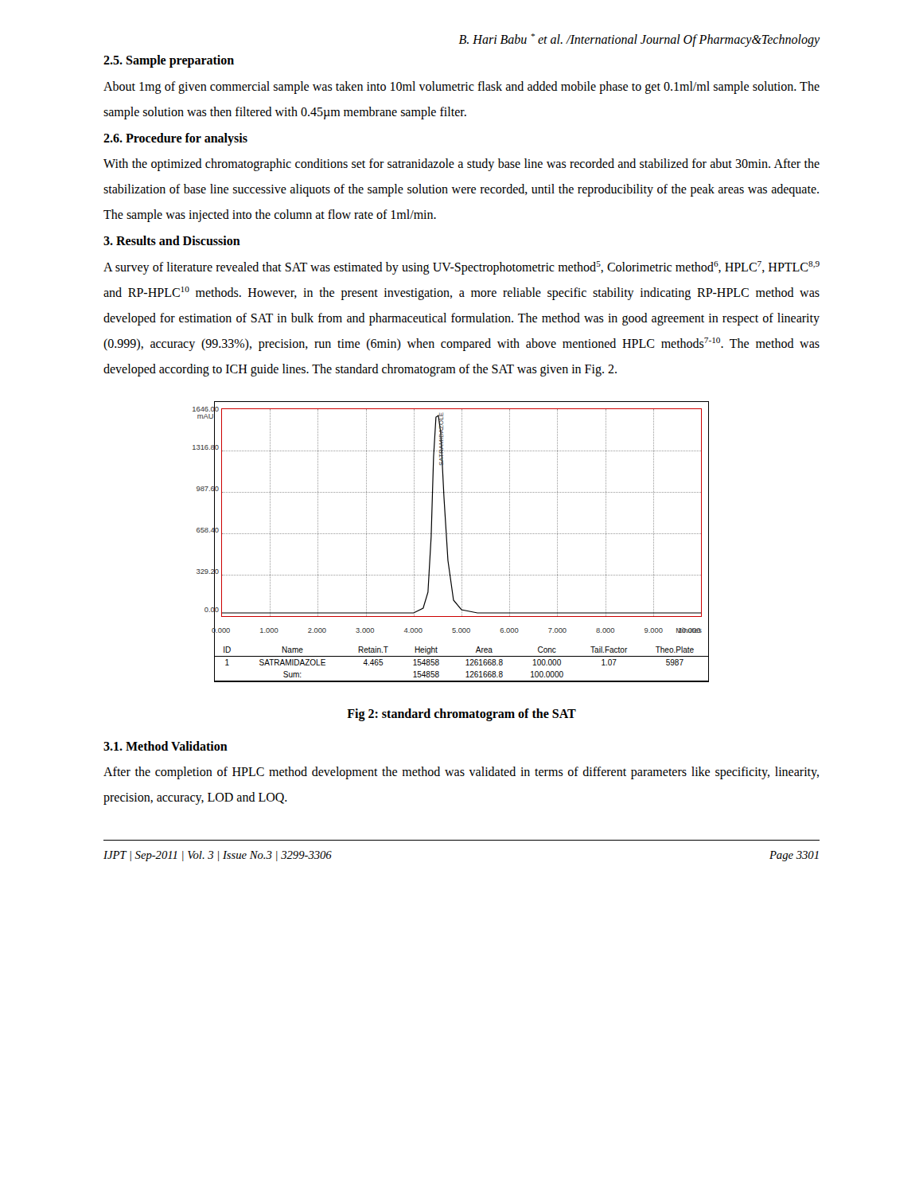B. Hari Babu * et al. /International Journal Of Pharmacy&Technology
2.5. Sample preparation
About 1mg of given commercial sample was taken into 10ml volumetric flask and added mobile phase to get 0.1ml/ml sample solution. The sample solution was then filtered with 0.45µm membrane sample filter.
2.6. Procedure for analysis
With the optimized chromatographic conditions set for satranidazole a study base line was recorded and stabilized for abut 30min. After the stabilization of base line successive aliquots of the sample solution were recorded, until the reproducibility of the peak areas was adequate. The sample was injected into the column at flow rate of 1ml/min.
3. Results and Discussion
A survey of literature revealed that SAT was estimated by using UV-Spectrophotometric method5, Colorimetric method6, HPLC7, HPTLC8,9 and RP-HPLC10 methods. However, in the present investigation, a more reliable specific stability indicating RP-HPLC method was developed for estimation of SAT in bulk from and pharmaceutical formulation. The method was in good agreement in respect of linearity (0.999), accuracy (99.33%), precision, run time (6min) when compared with above mentioned HPLC methods7-10. The method was developed according to ICH guide lines. The standard chromatogram of the SAT was given in Fig. 2.
1646.00
mAU 1316.80 987.60 658.40 329.20 0.00
SATRAMIDAZOLE
0.000 1.000 2.000 3.000 4.000 5.000 6.000 7.000 8.000 9.000 10.000 Minutes
| ID | Name | Retain.T | Height | Area | Conc | Tail.Factor | Theo.Plate |
| --- | --- | --- | --- | --- | --- | --- | --- |
| 1 | SATRAMIDAZOLE | 4.465 | 154858 | 1261668.8 | 100.000 | 1.07 | 5987 |
| | Sum: | | 154858 | 1261668.8 | 100.0000 | | |
Fig 2: standard chromatogram of the SAT
3.1. Method Validation
After the completion of HPLC method development the method was validated in terms of different parameters like specificity, linearity, precision, accuracy, LOD and LOQ.
IJPT | Sep-2011 | Vol. 3 | Issue No.3 | 3299-3306 Page 3301